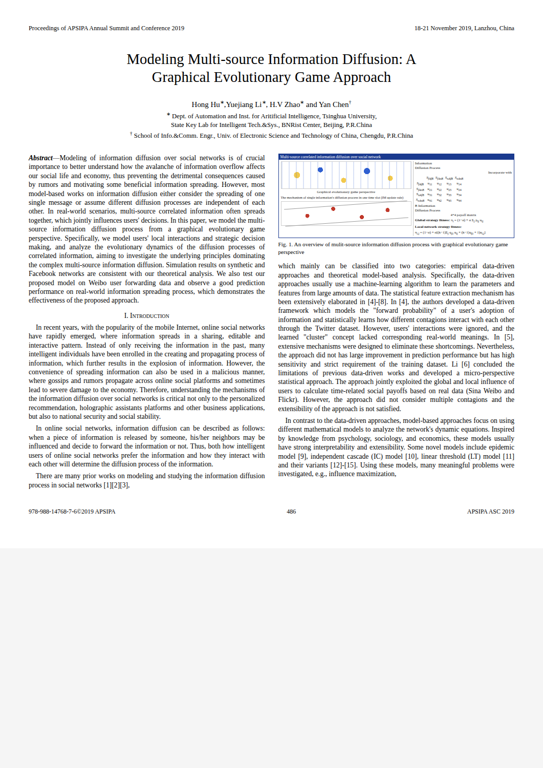Proceedings of APSIPA Annual Summit and Conference 2019 18-21 November 2019, Lanzhou, China
Modeling Multi-source Information Diffusion: A
Graphical Evolutionary Game Approach
Hong Hu∗,Yuejiang Li∗, H.V Zhao∗ and Yan Chen†
∗ Dept. of Automation and Inst. for Aritificial Intelligence, Tsinghua University,
State Key Lab for Intelligent Tech.&Sys., BNRist Center, Beijing, P.R.China
† School of Info.&Comm. Engr., Univ. of Electronic Science and Technology of China, Chengdu, P.R.China
Abstract—Modeling of information diffusion over social networks is of crucial importance to better understand how the avalanche of information overflow affects our social life and economy, thus preventing the detrimental consequences caused by rumors and motivating some beneficial information spreading. However, most model-based works on information diffusion either consider the spreading of one single message or assume different diffusion processes are independent of each other. In real-world scenarios, multi-source correlated information often spreads together, which jointly influences users' decisions. In this paper, we model the multi-source information diffusion process from a graphical evolutionary game perspective. Specifically, we model users' local interactions and strategic decision making, and analyze the evolutionary dynamics of the diffusion processes of correlated information, aiming to investigate the underlying principles dominating the complex multi-source information diffusion. Simulation results on synthetic and Facebook networks are consistent with our theoretical analysis. We also test our proposed model on Weibo user forwarding data and observe a good prediction performance on real-world information spreading process, which demonstrates the effectiveness of the proposed approach.
I. Introduction
In recent years, with the popularity of the mobile Internet, online social networks have rapidly emerged, where information spreads in a sharing, editable and interactive pattern. Instead of only receiving the information in the past, many intelligent individuals have been enrolled in the creating and propagating process of information, which further results in the explosion of information. However, the convenience of spreading information can also be used in a malicious manner, where gossips and rumors propagate across online social platforms and sometimes lead to severe damage to the economy. Therefore, understanding the mechanisms of the information diffusion over social networks is critical not only to the personalized recommendation, holographic assistants platforms and other business applications, but also to national security and social stability.
In online social networks, information diffusion can be described as follows: when a piece of information is released by someone, his/her neighbors may be influenced and decide to forward the information or not. Thus, both how intelligent users of online social networks prefer the information and how they interact with each other will determine the diffusion process of the information.
There are many prior works on modeling and studying the information diffusion process in social networks [1][2][3],
Multi-source correlated information diffusion over social network
Graphical evolutionary game perspective
The mechanism of single information's diffusion process in one time slot (IM update rule)
Information
Diffusion Process
Incorporate with
| | S fAfB | S fAnB | S nAfB | S nAnB |
| S fAfB | u 11 | u 12 | u 13 | u 14 |
| S fAnB | u 21 | u 22 | u 23 | u 24 |
| S nAfB | u 31 | u 32 | u 33 | u 34 |
| S nAnB | u 41 | u 42 | u 43 | u 44 |
B Information
Diffusion Process
4*4 payoff matrix
Global strategy fitness: πi = (1−α) + α Σj pij uij
Local network strategy fitness:
πi,j = (1−α) + α[(k−1)Σj qj|i uij + (k−1)qj|i + 1)ui,j]
Fig. 1. An overview of mulit-source information diffusion process with graphical evolutionary game perspective
which mainly can be classified into two categories: empirical data-driven approaches and theoretical model-based analysis. Specifically, the data-driven approaches usually use a machine-learning algorithm to learn the parameters and features from large amounts of data. The statistical feature extraction mechanism has been extensively elaborated in [4]-[8]. In [4], the authors developed a data-driven framework which models the "forward probability" of a user's adoption of information and statistically learns how different contagions interact with each other through the Twitter dataset. However, users' interactions were ignored, and the learned "cluster" concept lacked corresponding real-world meanings. In [5], extensive mechanisms were designed to eliminate these shortcomings. Nevertheless, the approach did not has large improvement in prediction performance but has high sensitivity and strict requirement of the training dataset. Li [6] concluded the limitations of previous data-driven works and developed a micro-perspective statistical approach. The approach jointly exploited the global and local influence of users to calculate time-related social payoffs based on real data (Sina Weibo and Flickr). However, the approach did not consider multiple contagions and the extensibility of the approach is not satisfied.
In contrast to the data-driven approaches, model-based approaches focus on using different mathematical models to analyze the network's dynamic equations. Inspired by knowledge from psychology, sociology, and economics, these models usually have strong interpretability and extensibility. Some novel models include epidemic model [9], independent cascade (IC) model [10], linear threshold (LT) model [11] and their variants [12]-[15]. Using these models, many meaningful problems were investigated, e.g., influence maximization,
978-988-14768-7-6©2019 APSIPA 486 APSIPA ASC 2019